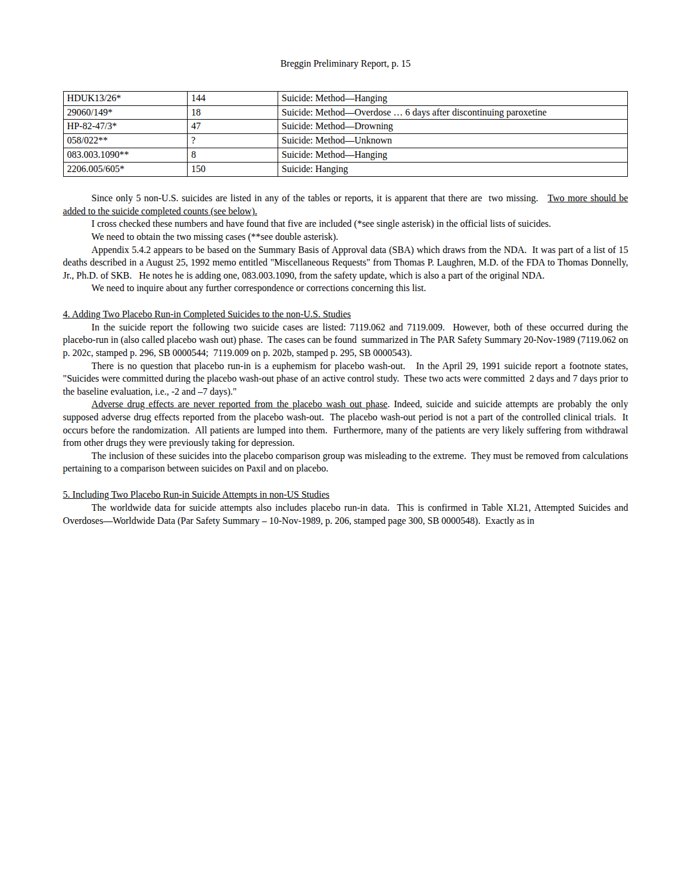Breggin Preliminary Report, p. 15
| HDUK13/26* | 144 | Suicide: Method—Hanging |
| 29060/149* | 18 | Suicide: Method—Overdose … 6 days after discontinuing paroxetine |
| HP-82-47/3* | 47 | Suicide: Method—Drowning |
| 058/022** | ? | Suicide: Method—Unknown |
| 083.003.1090** | 8 | Suicide: Method—Hanging |
| 2206.005/605* | 150 | Suicide: Hanging |
Since only 5 non-U.S. suicides are listed in any of the tables or reports, it is apparent that there are two missing. Two more should be added to the suicide completed counts (see below).
I cross checked these numbers and have found that five are included (*see single asterisk) in the official lists of suicides.
We need to obtain the two missing cases (**see double asterisk).
Appendix 5.4.2 appears to be based on the Summary Basis of Approval data (SBA) which draws from the NDA. It was part of a list of 15 deaths described in a August 25, 1992 memo entitled "Miscellaneous Requests" from Thomas P. Laughren, M.D. of the FDA to Thomas Donnelly, Jr., Ph.D. of SKB. He notes he is adding one, 083.003.1090, from the safety update, which is also a part of the original NDA.
We need to inquire about any further correspondence or corrections concerning this list.
4. Adding Two Placebo Run-in Completed Suicides to the non-U.S. Studies
In the suicide report the following two suicide cases are listed: 7119.062 and 7119.009. However, both of these occurred during the placebo-run in (also called placebo wash out) phase. The cases can be found summarized in The PAR Safety Summary 20-Nov-1989 (7119.062 on p. 202c, stamped p. 296, SB 0000544; 7119.009 on p. 202b, stamped p. 295, SB 0000543).
There is no question that placebo run-in is a euphemism for placebo wash-out. In the April 29, 1991 suicide report a footnote states, "Suicides were committed during the placebo wash-out phase of an active control study. These two acts were committed 2 days and 7 days prior to the baseline evaluation, i.e., -2 and –7 days)."
Adverse drug effects are never reported from the placebo wash out phase. Indeed, suicide and suicide attempts are probably the only supposed adverse drug effects reported from the placebo wash-out. The placebo wash-out period is not a part of the controlled clinical trials. It occurs before the randomization. All patients are lumped into them. Furthermore, many of the patients are very likely suffering from withdrawal from other drugs they were previously taking for depression.
The inclusion of these suicides into the placebo comparison group was misleading to the extreme. They must be removed from calculations pertaining to a comparison between suicides on Paxil and on placebo.
5. Including Two Placebo Run-in Suicide Attempts in non-US Studies
The worldwide data for suicide attempts also includes placebo run-in data. This is confirmed in Table XI.21, Attempted Suicides and Overdoses—Worldwide Data (Par Safety Summary – 10-Nov-1989, p. 206, stamped page 300, SB 0000548). Exactly as in